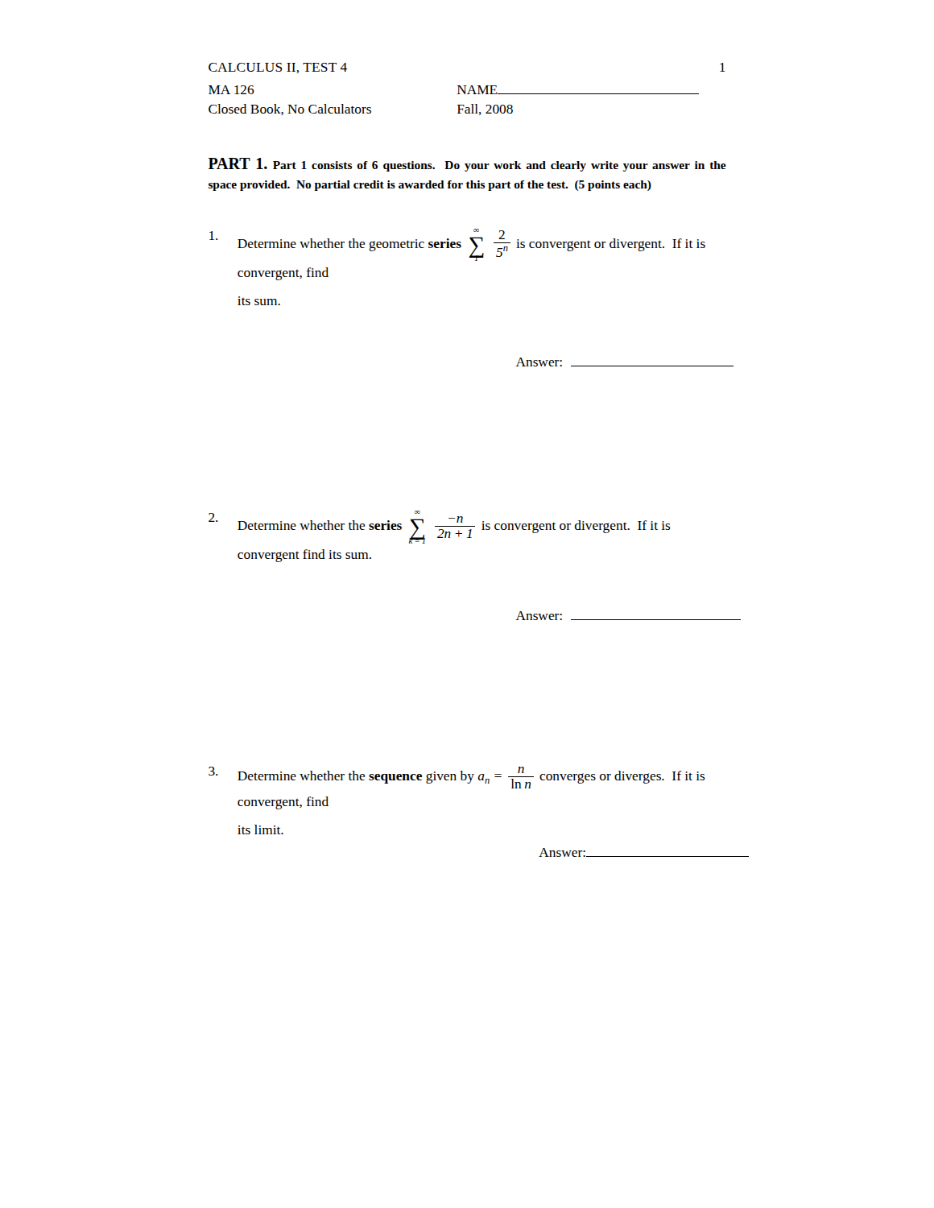Calculus II, Test 4 1
MA 126
Closed Book, No Calculators
NAME
Fall, 2008
PART 1. Part 1 consists of 6 questions. Do your work and clearly write your answer in the space provided. No partial credit is awarded for this part of the test. (5 points each)
1.
Determine whether the geometric series ∞ ∑ 1 2 5n is convergent or divergent. If it is convergent, find its sum.
Answer:
2.
Determine whether the series ∞ ∑ k = 1 −n 2n + 1 is convergent or divergent. If it is convergent find its sum.
Answer:
3.
Determine whether the sequence given by an = n ln n converges or diverges. If it is convergent, find its limit.
Answer: